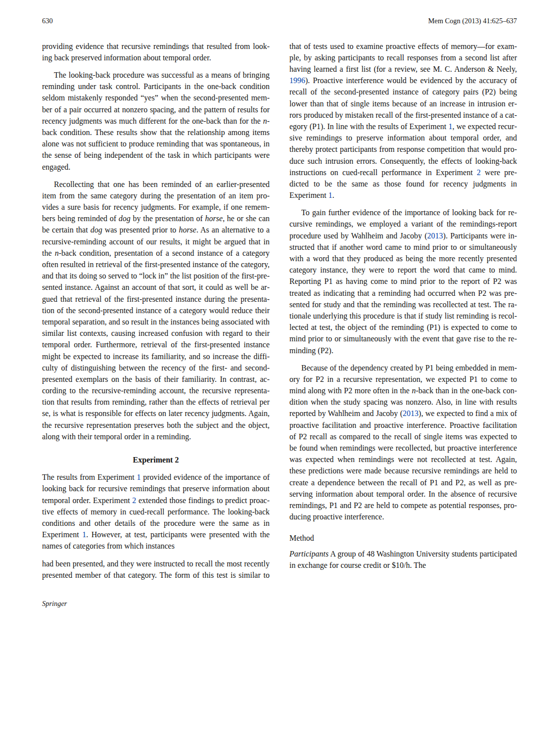630 Mem Cogn (2013) 41:625–637
providing evidence that recursive remindings that resulted from looking back preserved information about temporal order.
The looking-back procedure was successful as a means of bringing reminding under task control. Participants in the one-back condition seldom mistakenly responded “yes” when the second-presented member of a pair occurred at nonzero spacing, and the pattern of results for recency judgments was much different for the one-back than for the n-back condition. These results show that the relationship among items alone was not sufficient to produce reminding that was spontaneous, in the sense of being independent of the task in which participants were engaged.
Recollecting that one has been reminded of an earlier-presented item from the same category during the presentation of an item provides a sure basis for recency judgments. For example, if one remembers being reminded of dog by the presentation of horse, he or she can be certain that dog was presented prior to horse. As an alternative to a recursive-reminding account of our results, it might be argued that in the n-back condition, presentation of a second instance of a category often resulted in retrieval of the first-presented instance of the category, and that its doing so served to “lock in” the list position of the first-presented instance. Against an account of that sort, it could as well be argued that retrieval of the first-presented instance during the presentation of the second-presented instance of a category would reduce their temporal separation, and so result in the instances being associated with similar list contexts, causing increased confusion with regard to their temporal order. Furthermore, retrieval of the first-presented instance might be expected to increase its familiarity, and so increase the difficulty of distinguishing between the recency of the first- and second-presented exemplars on the basis of their familiarity. In contrast, according to the recursive-reminding account, the recursive representation that results from reminding, rather than the effects of retrieval per se, is what is responsible for effects on later recency judgments. Again, the recursive representation preserves both the subject and the object, along with their temporal order in a reminding.
Experiment 2
The results from Experiment 1 provided evidence of the importance of looking back for recursive remindings that preserve information about temporal order. Experiment 2 extended those findings to predict proactive effects of memory in cued-recall performance. The looking-back conditions and other details of the procedure were the same as in Experiment 1. However, at test, participants were presented with the names of categories from which instances
had been presented, and they were instructed to recall the most recently presented member of that category. The form of this test is similar to that of tests used to examine proactive effects of memory—for example, by asking participants to recall responses from a second list after having learned a first list (for a review, see M. C. Anderson & Neely, 1996). Proactive interference would be evidenced by the accuracy of recall of the second-presented instance of category pairs (P2) being lower than that of single items because of an increase in intrusion errors produced by mistaken recall of the first-presented instance of a category (P1). In line with the results of Experiment 1, we expected recursive remindings to preserve information about temporal order, and thereby protect participants from response competition that would produce such intrusion errors. Consequently, the effects of looking-back instructions on cued-recall performance in Experiment 2 were predicted to be the same as those found for recency judgments in Experiment 1.
To gain further evidence of the importance of looking back for recursive remindings, we employed a variant of the remindings-report procedure used by Wahlheim and Jacoby (2013). Participants were instructed that if another word came to mind prior to or simultaneously with a word that they produced as being the more recently presented category instance, they were to report the word that came to mind. Reporting P1 as having come to mind prior to the report of P2 was treated as indicating that a reminding had occurred when P2 was presented for study and that the reminding was recollected at test. The rationale underlying this procedure is that if study list reminding is recollected at test, the object of the reminding (P1) is expected to come to mind prior to or simultaneously with the event that gave rise to the reminding (P2).
Because of the dependency created by P1 being embedded in memory for P2 in a recursive representation, we expected P1 to come to mind along with P2 more often in the n-back than in the one-back condition when the study spacing was nonzero. Also, in line with results reported by Wahlheim and Jacoby (2013), we expected to find a mix of proactive facilitation and proactive interference. Proactive facilitation of P2 recall as compared to the recall of single items was expected to be found when remindings were recollected, but proactive interference was expected when remindings were not recollected at test. Again, these predictions were made because recursive remindings are held to create a dependence between the recall of P1 and P2, as well as preserving information about temporal order. In the absence of recursive remindings, P1 and P2 are held to compete as potential responses, producing proactive interference.
Method
Participants A group of 48 Washington University students participated in exchange for course credit or $10/h. The
Springer